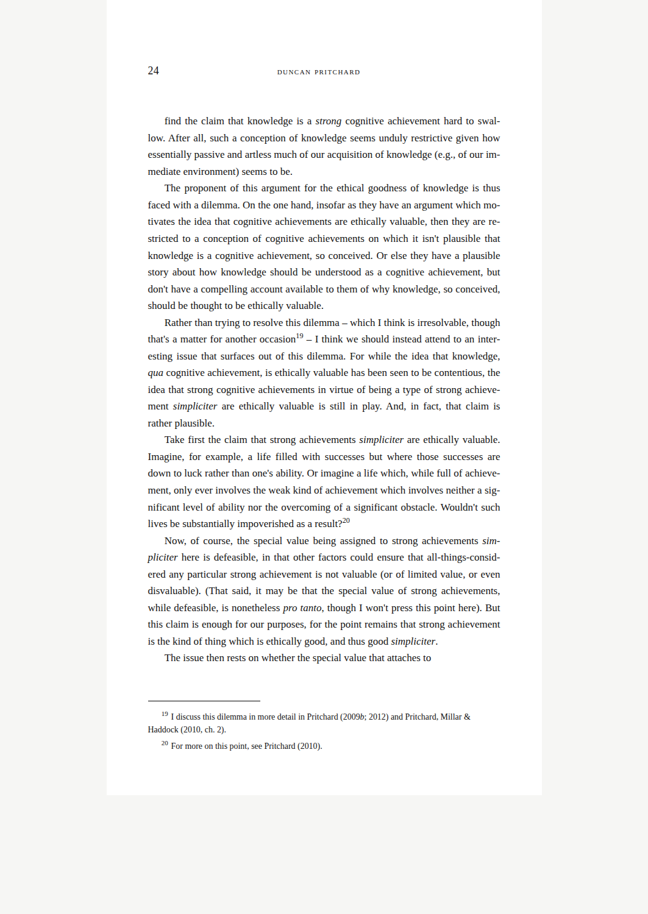24 Duncan Pritchard
find the claim that knowledge is a strong cognitive achievement hard to swallow. After all, such a conception of knowledge seems unduly restrictive given how essentially passive and artless much of our acquisition of knowledge (e.g., of our immediate environment) seems to be.
The proponent of this argument for the ethical goodness of knowledge is thus faced with a dilemma. On the one hand, insofar as they have an argument which motivates the idea that cognitive achievements are ethically valuable, then they are restricted to a conception of cognitive achievements on which it isn't plausible that knowledge is a cognitive achievement, so conceived. Or else they have a plausible story about how knowledge should be understood as a cognitive achievement, but don't have a compelling account available to them of why knowledge, so conceived, should be thought to be ethically valuable.
Rather than trying to resolve this dilemma – which I think is irresolvable, though that's a matter for another occasion19 – I think we should instead attend to an interesting issue that surfaces out of this dilemma. For while the idea that knowledge, qua cognitive achievement, is ethically valuable has been seen to be contentious, the idea that strong cognitive achievements in virtue of being a type of strong achievement simpliciter are ethically valuable is still in play. And, in fact, that claim is rather plausible.
Take first the claim that strong achievements simpliciter are ethically valuable. Imagine, for example, a life filled with successes but where those successes are down to luck rather than one's ability. Or imagine a life which, while full of achievement, only ever involves the weak kind of achievement which involves neither a significant level of ability nor the overcoming of a significant obstacle. Wouldn't such lives be substantially impoverished as a result?20
Now, of course, the special value being assigned to strong achievements simpliciter here is defeasible, in that other factors could ensure that all-things-considered any particular strong achievement is not valuable (or of limited value, or even disvaluable). (That said, it may be that the special value of strong achievements, while defeasible, is nonetheless pro tanto, though I won't press this point here). But this claim is enough for our purposes, for the point remains that strong achievement is the kind of thing which is ethically good, and thus good simpliciter.
The issue then rests on whether the special value that attaches to
19 I discuss this dilemma in more detail in Pritchard (2009b; 2012) and Pritchard, Millar & Haddock (2010, ch. 2).
20 For more on this point, see Pritchard (2010).